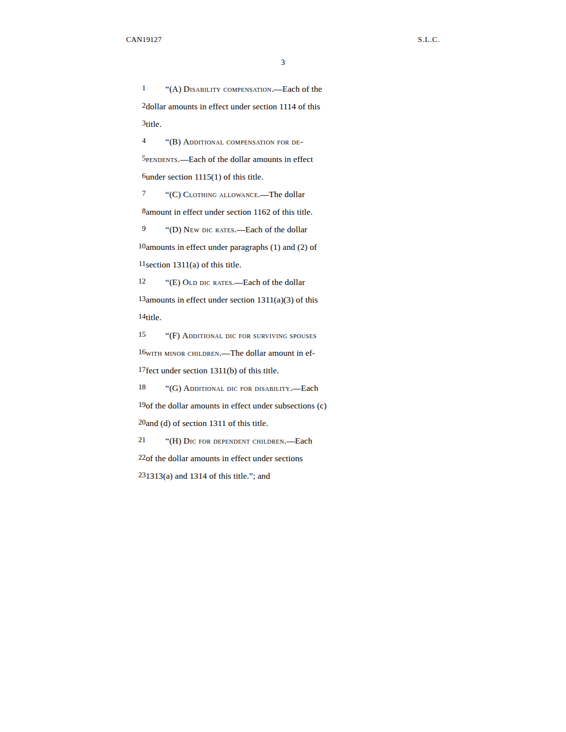CAN19127 S.L.C.
3
| 1 | “(A) Disability compensation .—Each of the |
| 2 | dollar amounts in effect under section 1114 of this |
| 3 | title. |
| 4 | “(B) Additional compensation for de- |
| 5 | pendents .—Each of the dollar amounts in effect |
| 6 | under section 1115(1) of this title. |
| 7 | “(C) Clothing allowance .—The dollar |
| 8 | amount in effect under section 1162 of this title. |
| 9 | “(D) New dic rates .—Each of the dollar |
| 10 | amounts in effect under paragraphs (1) and (2) of |
| 11 | section 1311(a) of this title. |
| 12 | “(E) Old dic rates .—Each of the dollar |
| 13 | amounts in effect under section 1311(a)(3) of this |
| 14 | title. |
| 15 | “(F) Additional dic for surviving spouses |
| 16 | with minor children .—The dollar amount in ef- |
| 17 | fect under section 1311(b) of this title. |
| 18 | “(G) Additional dic for disability .—Each |
| 19 | of the dollar amounts in effect under subsections (c) |
| 20 | and (d) of section 1311 of this title. |
| 21 | “(H) Dic for dependent children .—Each |
| 22 | of the dollar amounts in effect under sections |
| 23 | 1313(a) and 1314 of this title.”; and |